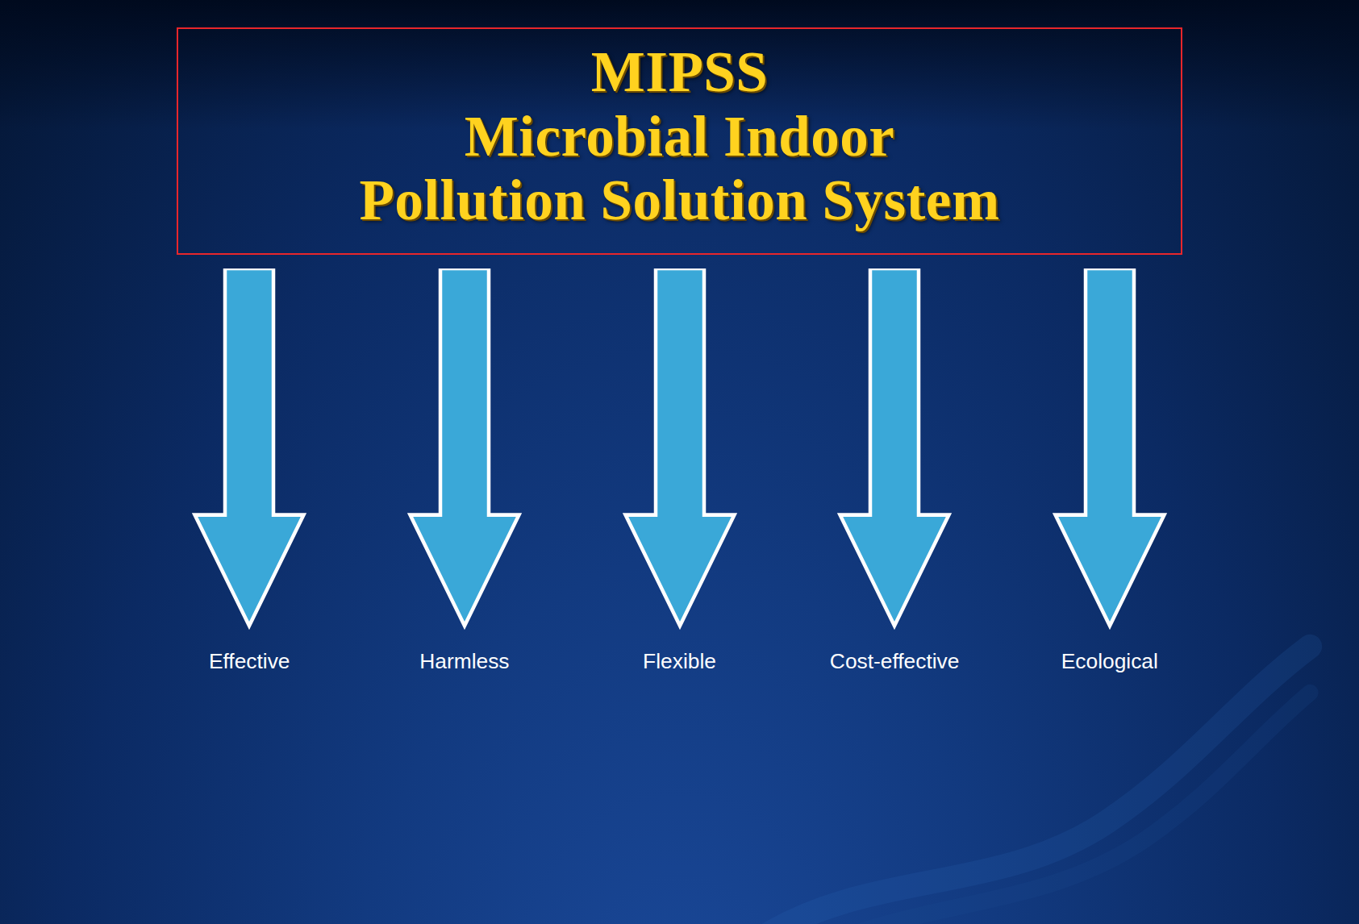MIPSS Microbial Indoor Pollution Solution System
Effective
Harmless
Flexible
Cost-effective
Ecological